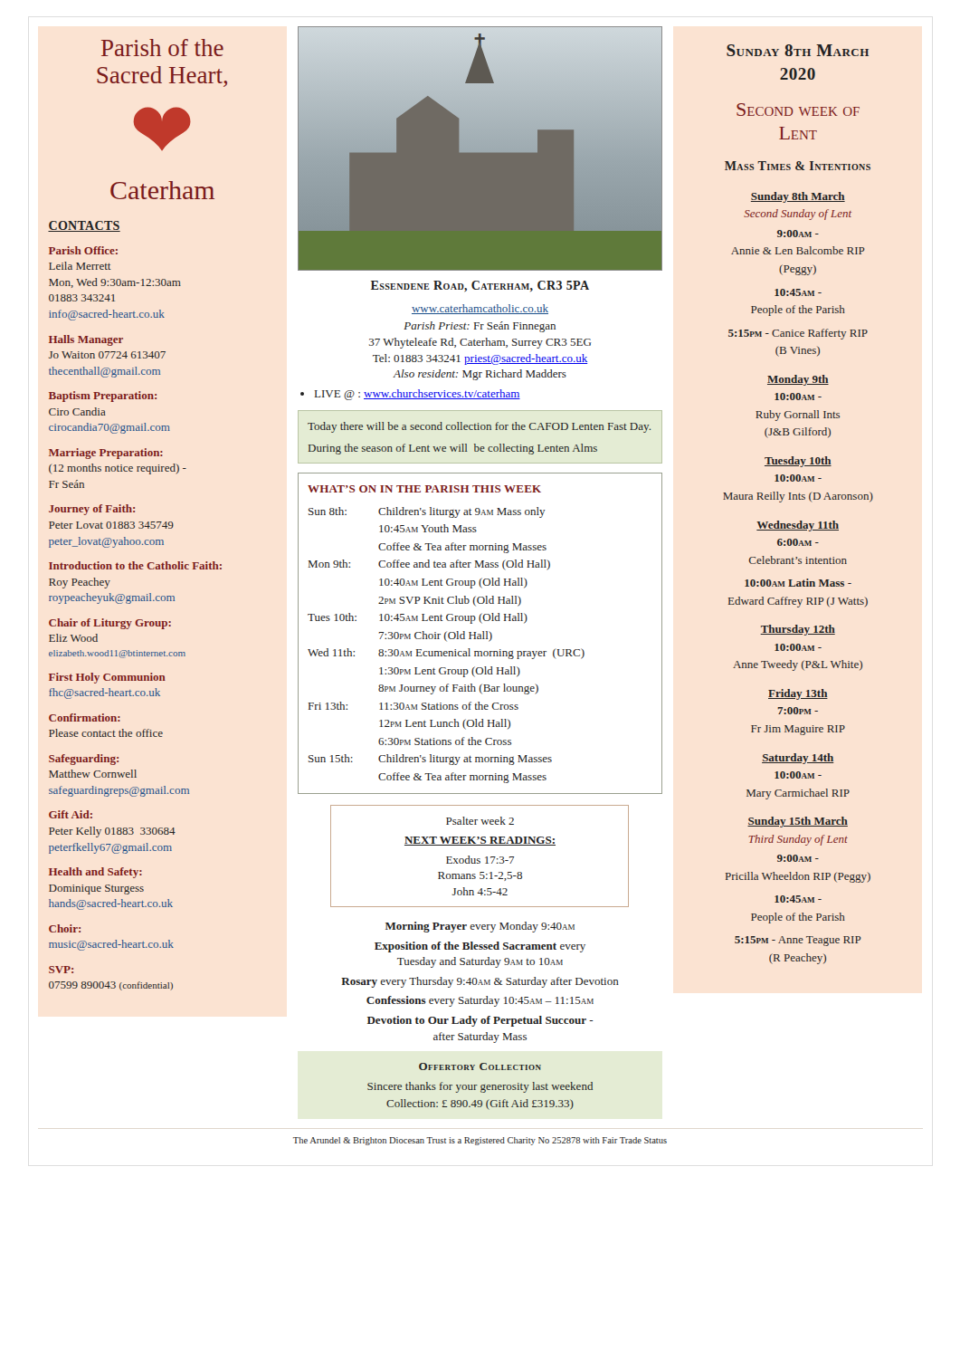Parish of the
Sacred Heart,
❤
Caterham
CONTACTS
Parish Office: Leila Merrett Mon, Wed 9:30am-12:30am 01883 343241 info@sacred-heart.co.uk
Halls Manager Jo Waiton 07724 613407 thecenthall@gmail.com
Baptism Preparation: Ciro Candia cirocandia70@gmail.com
Marriage Preparation: (12 months notice required) - Fr Seán
Journey of Faith: Peter Lovat 01883 345749 peter_lovat@yahoo.com
Introduction to the Catholic Faith: Roy Peachey roypeacheyuk@gmail.com
Chair of Liturgy Group: Eliz Wood elizabeth.wood11@btinternet.com
First Holy Communion fhc@sacred-heart.co.uk
Confirmation: Please contact the office
Safeguarding: Matthew Cornwell safeguardingreps@gmail.com
Gift Aid: Peter Kelly 01883 330684 peterfkelly67@gmail.com
Health and Safety: Dominique Sturgess hands@sacred-heart.co.uk
Choir: music@sacred-heart.co.uk
SVP: 07599 890043 (confidential)
✝
Essendene Road, Caterham, CR3 5PA
www.caterhamcatholic.co.uk
Parish Priest: Fr Seán Finnegan
37 Whyteleafe Rd, Caterham, Surrey CR3 5EG
Tel: 01883 343241 priest@sacred-heart.co.uk
Also resident: Mgr Richard Madders
LIVE @ : www.churchservices.tv/caterham
Today there will be a second collection for the CAFOD Lenten Fast Day.
During the season of Lent we will be collecting Lenten Alms
WHAT’S ON IN THE PARISH THIS WEEK
| Sun 8th: | Children's liturgy at 9 am Mass only |
| | 10:45 am Youth Mass |
| | Coffee & Tea after morning Masses |
| Mon 9th: | Coffee and tea after Mass (Old Hall) |
| | 10:40 am Lent Group (Old Hall) |
| | 2 pm SVP Knit Club (Old Hall) |
| Tues 10th: | 10:45 am Lent Group (Old Hall) |
| | 7:30 pm Choir (Old Hall) |
| Wed 11th: | 8:30 am Ecumenical morning prayer (URC) |
| | 1:30 pm Lent Group (Old Hall) |
| | 8 pm Journey of Faith (Bar lounge) |
| Fri 13th: | 11:30 am Stations of the Cross |
| | 12 pm Lent Lunch (Old Hall) |
| | 6:30 pm Stations of the Cross |
| Sun 15th: | Children's liturgy at morning Masses |
| | Coffee & Tea after morning Masses |
Psalter week 2
NEXT WEEK’S READINGS:
Exodus 17:3-7
Romans 5:1-2,5-8
John 4:5-42
Morning Prayer every Monday 9:40am
Exposition of the Blessed Sacrament every
Tuesday and Saturday 9am to 10am
Rosary every Thursday 9:40am & Saturday after Devotion
Confessions every Saturday 10:45am – 11:15am
Devotion to Our Lady of Perpetual Succour -
after Saturday Mass
Offertory Collection
Sincere thanks for your generosity last weekend
Collection: £ 890.49 (Gift Aid £319.33)
Sunday 8th March
2020
Second week of
Lent
Mass Times & Intentions
Sunday 8th March
Second Sunday of Lent
9:00am -
Annie & Len Balcombe RIP
(Peggy)
10:45am -
People of the Parish
5:15pm - Canice Rafferty RIP
(B Vines)
Monday 9th
10:00am -
Ruby Gornall Ints
(J&B Gilford)
Tuesday 10th
10:00am -
Maura Reilly Ints (D Aaronson)
Wednesday 11th
6:00am -
Celebrant’s intention
10:00am Latin Mass -
Edward Caffrey RIP (J Watts)
Thursday 12th
10:00am -
Anne Tweedy (P&L White)
Friday 13th
7:00pm -
Fr Jim Maguire RIP
Saturday 14th
10:00am -
Mary Carmichael RIP
Sunday 15th March
Third Sunday of Lent
9:00am -
Pricilla Wheeldon RIP (Peggy)
10:45am -
People of the Parish
5:15pm - Anne Teague RIP
(R Peachey)
The Arundel & Brighton Diocesan Trust is a Registered Charity No 252878 with Fair Trade Status